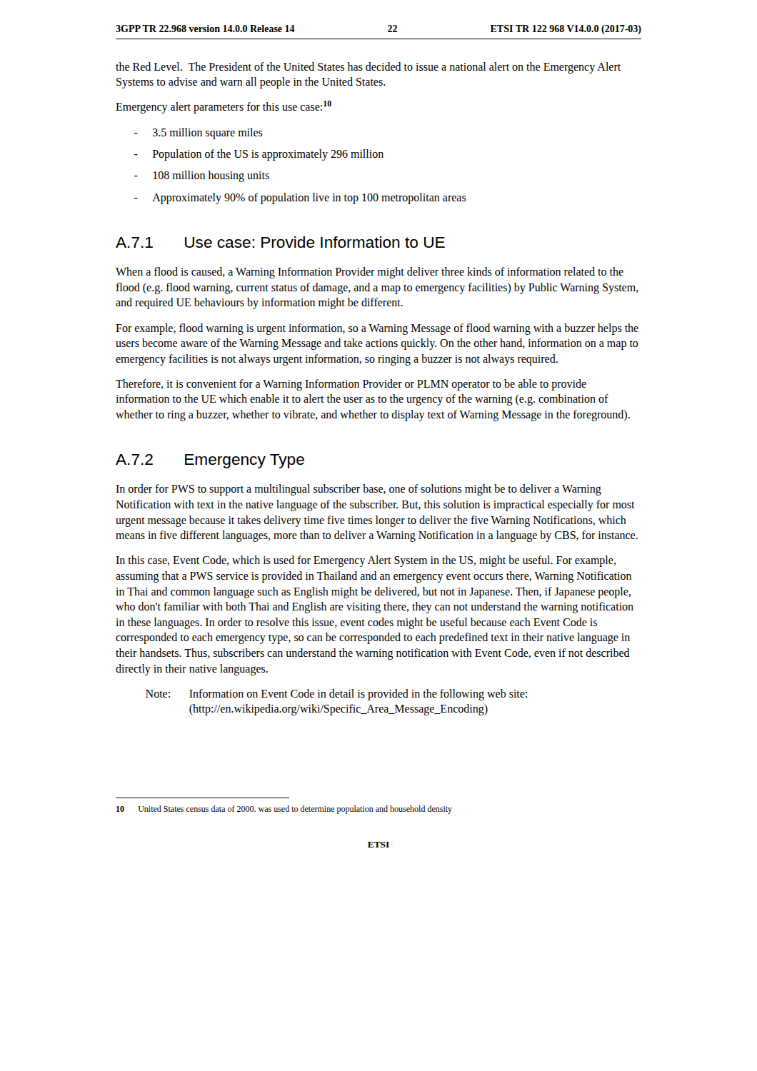3GPP TR 22.968 version 14.0.0 Release 14 22 ETSI TR 122 968 V14.0.0 (2017-03)
the Red Level. The President of the United States has decided to issue a national alert on the Emergency Alert Systems to advise and warn all people in the United States.
Emergency alert parameters for this use case:10
3.5 million square miles
Population of the US is approximately 296 million
108 million housing units
Approximately 90% of population live in top 100 metropolitan areas
A.7.1 Use case: Provide Information to UE
When a flood is caused, a Warning Information Provider might deliver three kinds of information related to the flood (e.g. flood warning, current status of damage, and a map to emergency facilities) by Public Warning System, and required UE behaviours by information might be different.
For example, flood warning is urgent information, so a Warning Message of flood warning with a buzzer helps the users become aware of the Warning Message and take actions quickly. On the other hand, information on a map to emergency facilities is not always urgent information, so ringing a buzzer is not always required.
Therefore, it is convenient for a Warning Information Provider or PLMN operator to be able to provide information to the UE which enable it to alert the user as to the urgency of the warning (e.g. combination of whether to ring a buzzer, whether to vibrate, and whether to display text of Warning Message in the foreground).
A.7.2 Emergency Type
In order for PWS to support a multilingual subscriber base, one of solutions might be to deliver a Warning Notification with text in the native language of the subscriber. But, this solution is impractical especially for most urgent message because it takes delivery time five times longer to deliver the five Warning Notifications, which means in five different languages, more than to deliver a Warning Notification in a language by CBS, for instance.
In this case, Event Code, which is used for Emergency Alert System in the US, might be useful. For example, assuming that a PWS service is provided in Thailand and an emergency event occurs there, Warning Notification in Thai and common language such as English might be delivered, but not in Japanese. Then, if Japanese people, who don't familiar with both Thai and English are visiting there, they can not understand the warning notification in these languages. In order to resolve this issue, event codes might be useful because each Event Code is corresponded to each emergency type, so can be corresponded to each predefined text in their native language in their handsets. Thus, subscribers can understand the warning notification with Event Code, even if not described directly in their native languages.
Note: Information on Event Code in detail is provided in the following web site:
(http://en.wikipedia.org/wiki/Specific_Area_Message_Encoding)
10 United States census data of 2000. was used to determine population and household density
ETSI